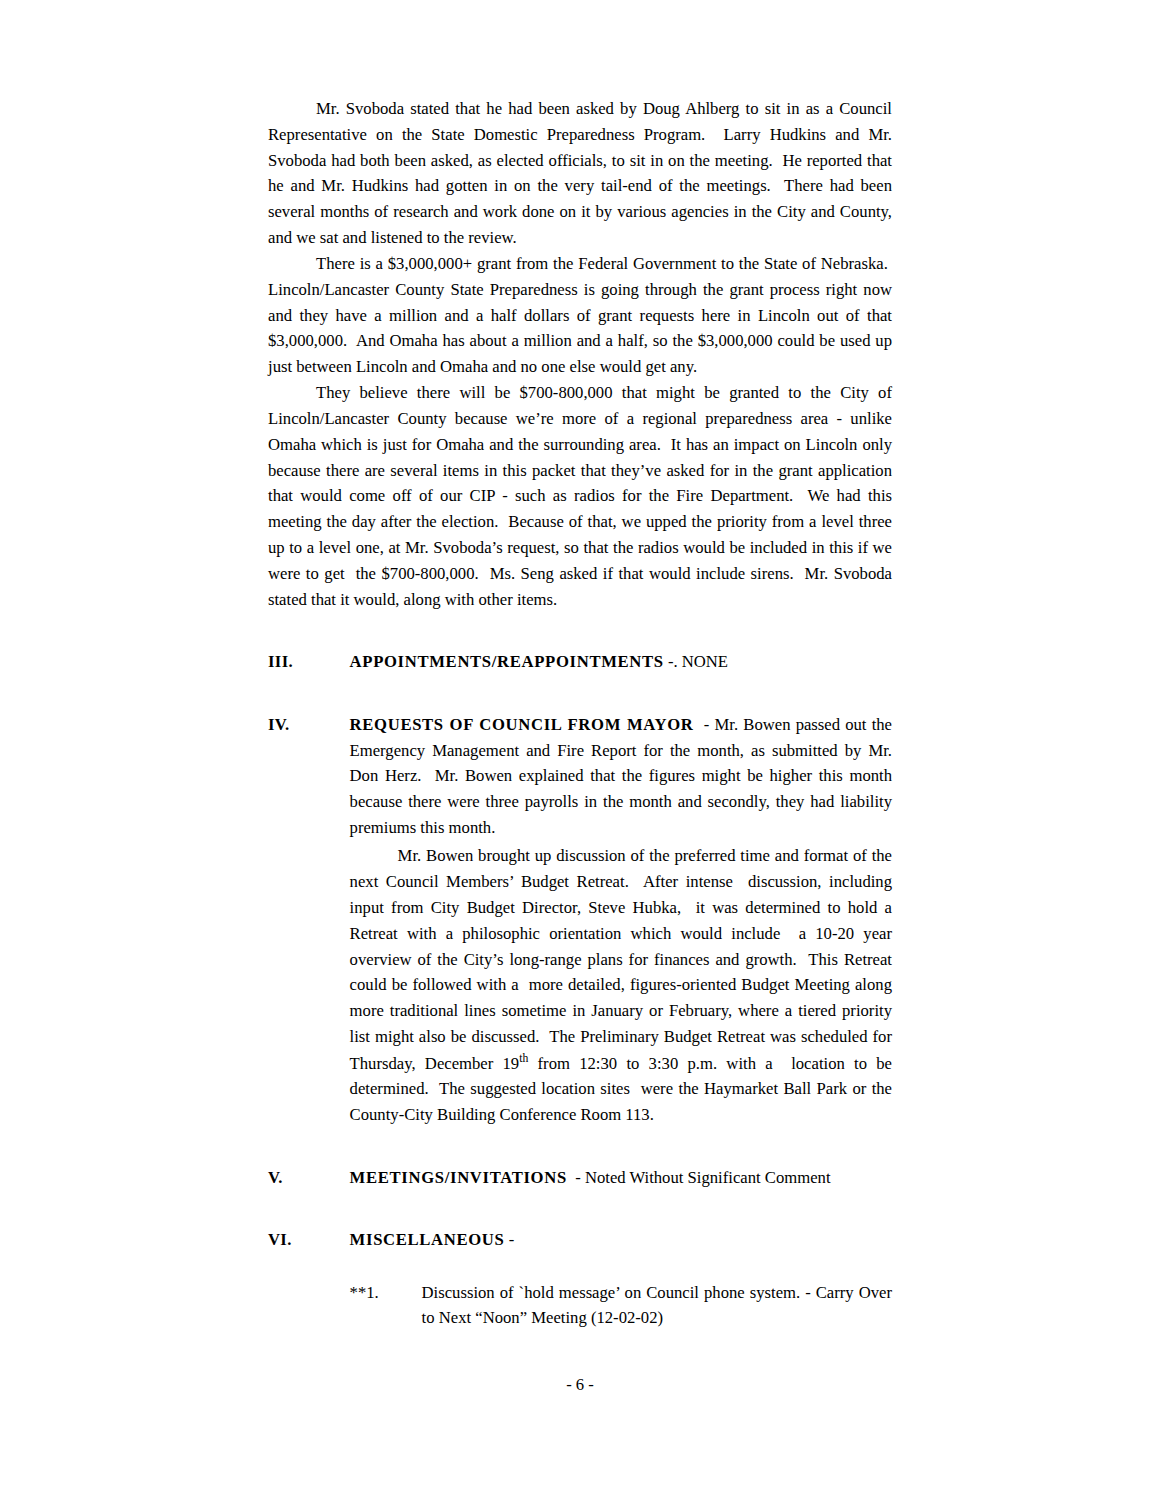Mr. Svoboda stated that he had been asked by Doug Ahlberg to sit in as a Council Representative on the State Domestic Preparedness Program. Larry Hudkins and Mr. Svoboda had both been asked, as elected officials, to sit in on the meeting. He reported that he and Mr. Hudkins had gotten in on the very tail-end of the meetings. There had been several months of research and work done on it by various agencies in the City and County, and we sat and listened to the review.
There is a $3,000,000+ grant from the Federal Government to the State of Nebraska. Lincoln/Lancaster County State Preparedness is going through the grant process right now and they have a million and a half dollars of grant requests here in Lincoln out of that $3,000,000. And Omaha has about a million and a half, so the $3,000,000 could be used up just between Lincoln and Omaha and no one else would get any.
They believe there will be $700-800,000 that might be granted to the City of Lincoln/Lancaster County because we’re more of a regional preparedness area - unlike Omaha which is just for Omaha and the surrounding area. It has an impact on Lincoln only because there are several items in this packet that they’ve asked for in the grant application that would come off of our CIP - such as radios for the Fire Department. We had this meeting the day after the election. Because of that, we upped the priority from a level three up to a level one, at Mr. Svoboda’s request, so that the radios would be included in this if we were to get the $700-800,000. Ms. Seng asked if that would include sirens. Mr. Svoboda stated that it would, along with other items.
III.
APPOINTMENTS/REAPPOINTMENTS -. NONE
IV.
REQUESTS OF COUNCIL FROM MAYOR - Mr. Bowen passed out the Emergency Management and Fire Report for the month, as submitted by Mr. Don Herz. Mr. Bowen explained that the figures might be higher this month because there were three payrolls in the month and secondly, they had liability premiums this month. Mr. Bowen brought up discussion of the preferred time and format of the next Council Members’ Budget Retreat. After intense discussion, including input from City Budget Director, Steve Hubka, it was determined to hold a Retreat with a philosophic orientation which would include a 10-20 year overview of the City’s long-range plans for finances and growth. This Retreat could be followed with a more detailed, figures-oriented Budget Meeting along more traditional lines sometime in January or February, where a tiered priority list might also be discussed. The Preliminary Budget Retreat was scheduled for Thursday, December 19th from 12:30 to 3:30 p.m. with a location to be determined. The suggested location sites were the Haymarket Ball Park or the County-City Building Conference Room 113.
V.
MEETINGS/INVITATIONS - Noted Without Significant Comment
VI.
MISCELLANEOUS -
**1.
Discussion of `hold message’ on Council phone system. - Carry Over to Next “Noon” Meeting (12-02-02)
- 6 -